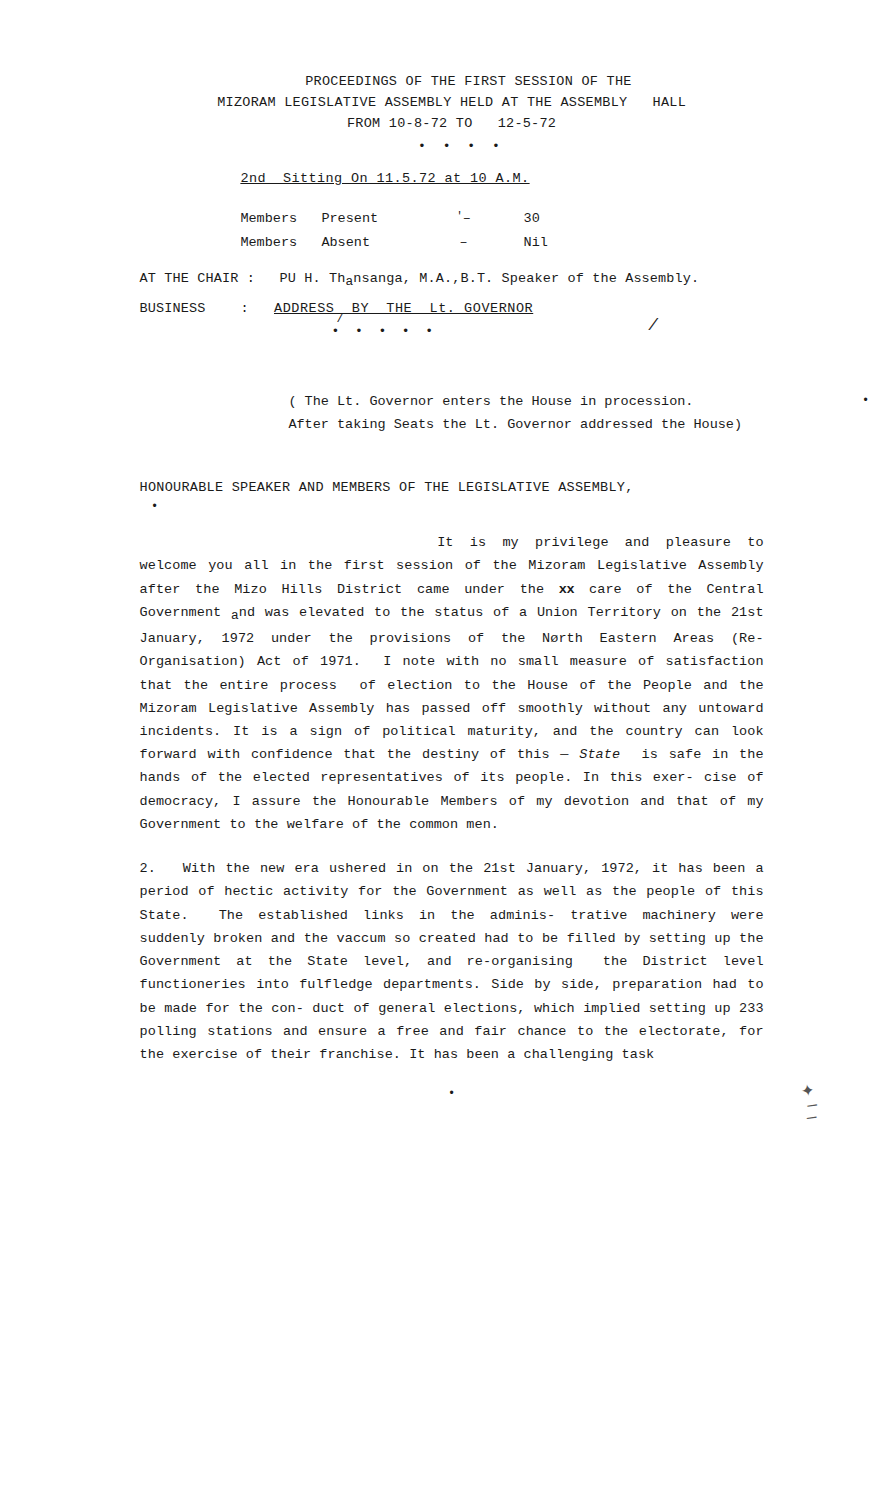PROCEEDINGS OF THE FIRST SESSION OF THE
MIZORAM LEGISLATIVE ASSEMBLY HELD AT THE ASSEMBLY HALL
FROM 10-8-72 TO 12-5-72
• • • •
2nd Sitting On 11.5.72 at 10 A.M.
| Members Present | ' – | 30 |
| Members Absent | – | Nil |
AT THE CHAIR : PU H. Thansanga, M.A.,B.T. Speaker of the Assembly.
BUSINESS: ADDRESS BY THE Lt. GOVERNOR /
• • • • •
/
• ( The Lt. Governor enters the House in procession.
After taking Seats the Lt. Governor addressed the House)
HONOURABLE SPEAKER AND MEMBERS OF THE LEGISLATIVE ASSEMBLY,
•
It is my privilege and pleasure to welcome you all in the first session of the Mizoram Legislative Assembly after the Mizo Hills District came under the xx care of the Central Government and was elevated to the status of a Union Territory on the 21st January, 1972 under the provisions of the Nørth Eastern Areas (Re-Organisation) Act of 1971. I note with no small measure of satisfaction that the entire process of election to the House of the People and the Mizoram Legislative Assembly has passed off smoothly without any untoward incidents. It is a sign of political maturity, and the country can look forward with confidence that the destiny of this — State is safe in the hands of the elected representatives of its people. In this exer- cise of democracy, I assure the Honourable Members of my devotion and that of my Government to the welfare of the common men.
2. With the new era ushered in on the 21st January, 1972, it has been a period of hectic activity for the Government as well as the people of this State. The established links in the adminis- trative machinery were suddenly broken and the vaccum so created had to be filled by setting up the Government at the State level, and re-organising the District level functioneries into fulfledge departments. Side by side, preparation had to be made for the con- duct of general elections, which implied setting up 233 polling stations and ensure a free and fair chance to the electorate, for the exercise of their franchise. It has been a challenging task
•
✦ — —